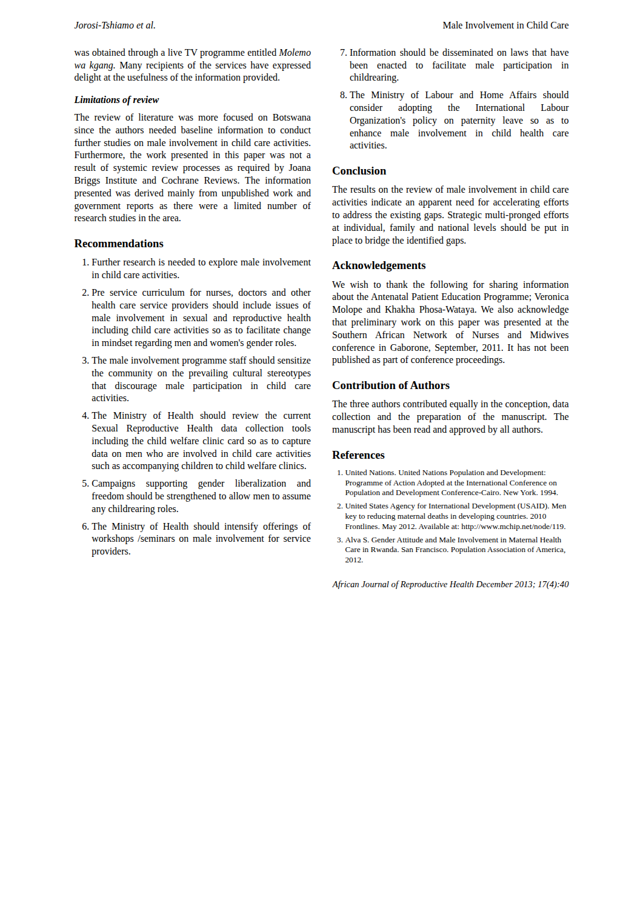Jorosi-Tshiamo et al. Male Involvement in Child Care
was obtained through a live TV programme entitled Molemo wa kgang. Many recipients of the services have expressed delight at the usefulness of the information provided.
Limitations of review
The review of literature was more focused on Botswana since the authors needed baseline information to conduct further studies on male involvement in child care activities. Furthermore, the work presented in this paper was not a result of systemic review processes as required by Joana Briggs Institute and Cochrane Reviews. The information presented was derived mainly from unpublished work and government reports as there were a limited number of research studies in the area.
Recommendations
Further research is needed to explore male involvement in child care activities.
Pre service curriculum for nurses, doctors and other health care service providers should include issues of male involvement in sexual and reproductive health including child care activities so as to facilitate change in mindset regarding men and women's gender roles.
The male involvement programme staff should sensitize the community on the prevailing cultural stereotypes that discourage male participation in child care activities.
The Ministry of Health should review the current Sexual Reproductive Health data collection tools including the child welfare clinic card so as to capture data on men who are involved in child care activities such as accompanying children to child welfare clinics.
Campaigns supporting gender liberalization and freedom should be strengthened to allow men to assume any childrearing roles.
The Ministry of Health should intensify offerings of workshops /seminars on male involvement for service providers.
Information should be disseminated on laws that have been enacted to facilitate male participation in childrearing.
The Ministry of Labour and Home Affairs should consider adopting the International Labour Organization's policy on paternity leave so as to enhance male involvement in child health care activities.
Conclusion
The results on the review of male involvement in child care activities indicate an apparent need for accelerating efforts to address the existing gaps. Strategic multi-pronged efforts at individual, family and national levels should be put in place to bridge the identified gaps.
Acknowledgements
We wish to thank the following for sharing information about the Antenatal Patient Education Programme; Veronica Molope and Khakha Phosa-Wataya. We also acknowledge that preliminary work on this paper was presented at the Southern African Network of Nurses and Midwives conference in Gaborone, September, 2011. It has not been published as part of conference proceedings.
Contribution of Authors
The three authors contributed equally in the conception, data collection and the preparation of the manuscript. The manuscript has been read and approved by all authors.
References
United Nations. United Nations Population and Development: Programme of Action Adopted at the International Conference on Population and Development Conference-Cairo. New York. 1994.
United States Agency for International Development (USAID). Men key to reducing maternal deaths in developing countries. 2010 Frontlines. May 2012. Available at: http://www.mchip.net/node/119.
Alva S. Gender Attitude and Male Involvement in Maternal Health Care in Rwanda. San Francisco. Population Association of America, 2012.
African Journal of Reproductive Health December 2013; 17(4):40